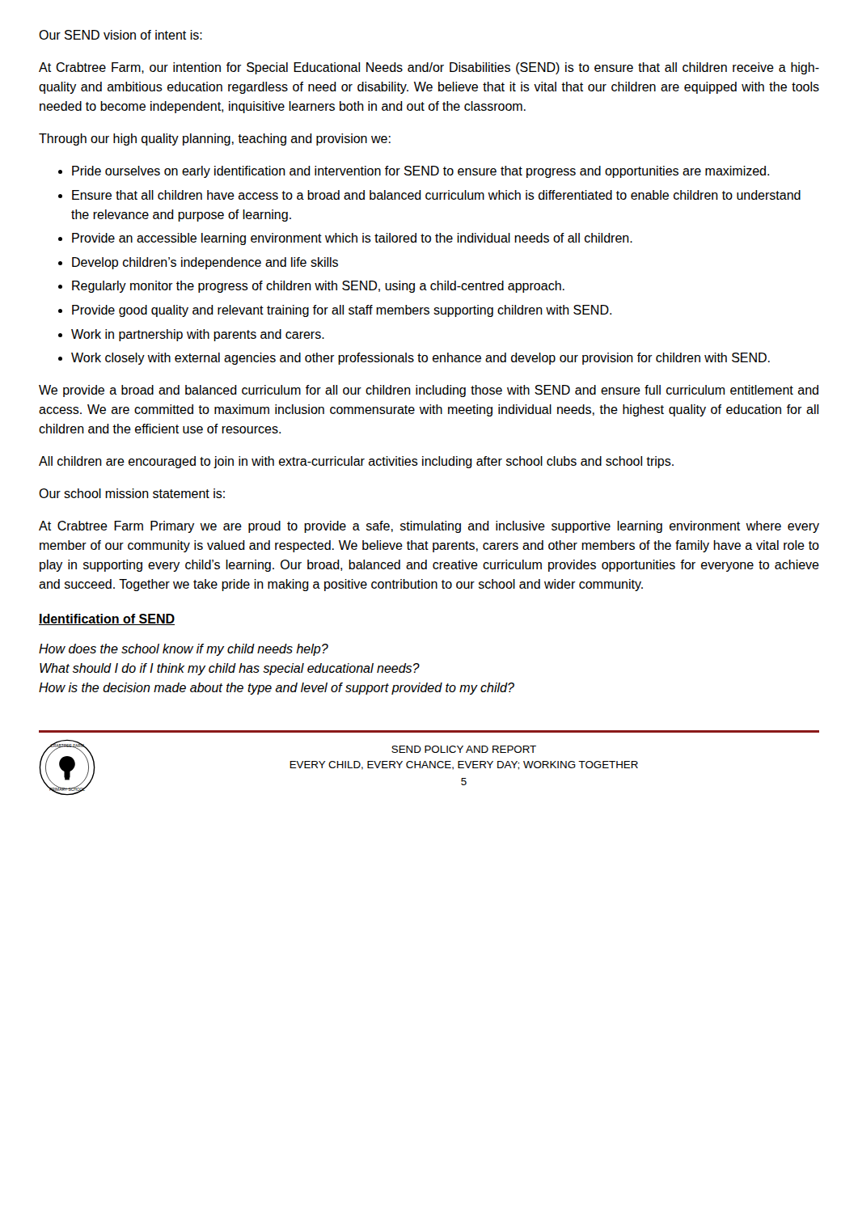Our SEND vision of intent is:
At Crabtree Farm, our intention for Special Educational Needs and/or Disabilities (SEND) is to ensure that all children receive a high-quality and ambitious education regardless of need or disability. We believe that it is vital that our children are equipped with the tools needed to become independent, inquisitive learners both in and out of the classroom.
Through our high quality planning, teaching and provision we:
Pride ourselves on early identification and intervention for SEND to ensure that progress and opportunities are maximized.
Ensure that all children have access to a broad and balanced curriculum which is differentiated to enable children to understand the relevance and purpose of learning.
Provide an accessible learning environment which is tailored to the individual needs of all children.
Develop children’s independence and life skills
Regularly monitor the progress of children with SEND, using a child-centred approach.
Provide good quality and relevant training for all staff members supporting children with SEND.
Work in partnership with parents and carers.
Work closely with external agencies and other professionals to enhance and develop our provision for children with SEND.
We provide a broad and balanced curriculum for all our children including those with SEND and ensure full curriculum entitlement and access. We are committed to maximum inclusion commensurate with meeting individual needs, the highest quality of education for all children and the efficient use of resources.
All children are encouraged to join in with extra-curricular activities including after school clubs and school trips.
Our school mission statement is:
At Crabtree Farm Primary we are proud to provide a safe, stimulating and inclusive supportive learning environment where every member of our community is valued and respected. We believe that parents, carers and other members of the family have a vital role to play in supporting every child’s learning. Our broad, balanced and creative curriculum provides opportunities for everyone to achieve and succeed. Together we take pride in making a positive contribution to our school and wider community.
Identification of SEND
How does the school know if my child needs help?
What should I do if I think my child has special educational needs?
How is the decision made about the type and level of support provided to my child?
CRABTREE FARM PRIMARY SCHOOL
SEND POLICY AND REPORT
EVERY CHILD, EVERY CHANCE, EVERY DAY; WORKING TOGETHER
5